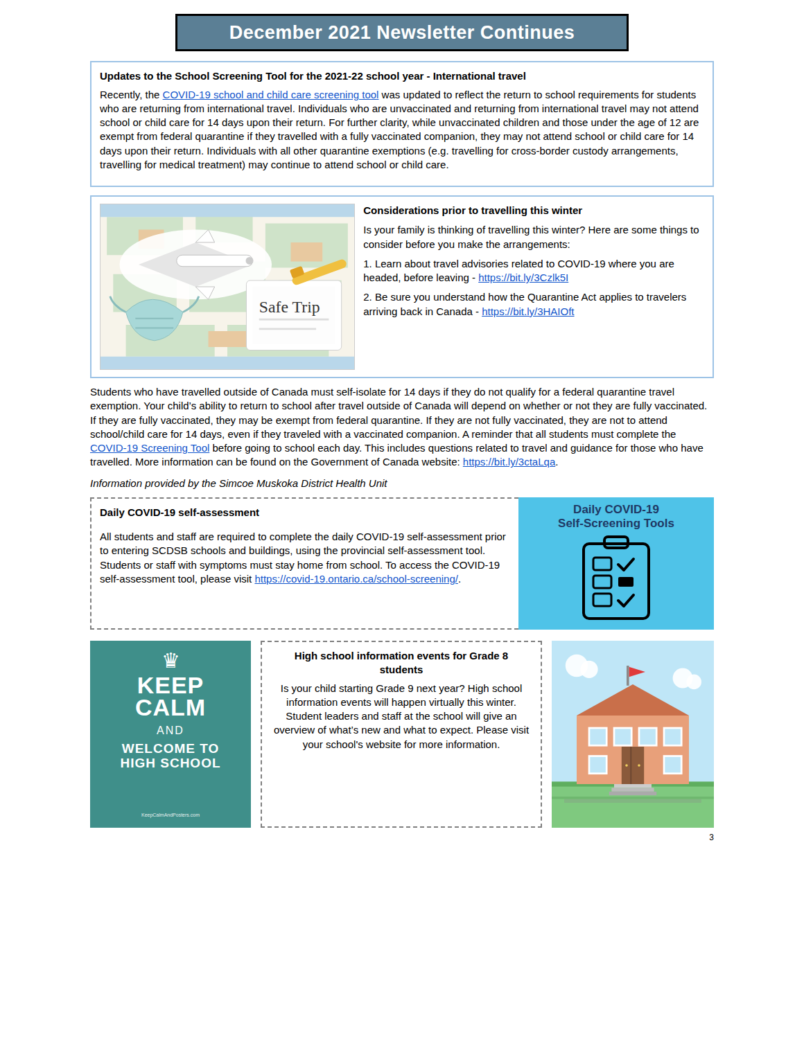December 2021 Newsletter Continues
Updates to the School Screening Tool for the 2021-22 school year - International travel
Recently, the COVID-19 school and child care screening tool was updated to reflect the return to school requirements for students who are returning from international travel. Individuals who are unvaccinated and returning from international travel may not attend school or child care for 14 days upon their return. For further clarity, while unvaccinated children and those under the age of 12 are exempt from federal quarantine if they travelled with a fully vaccinated companion, they may not attend school or child care for 14 days upon their return. Individuals with all other quarantine exemptions (e.g. travelling for cross-border custody arrangements, travelling for medical treatment) may continue to attend school or child care.
Considerations prior to travelling this winter
Is your family is thinking of travelling this winter? Here are some things to consider before you make the arrangements:
1. Learn about travel advisories related to COVID-19 where you are headed, before leaving - https://bit.ly/3Czlk5I
2. Be sure you understand how the Quarantine Act applies to travelers arriving back in Canada - https://bit.ly/3HAIOft
Students who have travelled outside of Canada must self-isolate for 14 days if they do not qualify for a federal quarantine travel exemption. Your child’s ability to return to school after travel outside of Canada will depend on whether or not they are fully vaccinated. If they are fully vaccinated, they may be exempt from federal quarantine. If they are not fully vaccinated, they are not to attend school/child care for 14 days, even if they traveled with a vaccinated companion. A reminder that all students must complete the COVID-19 Screening Tool before going to school each day. This includes questions related to travel and guidance for those who have travelled. More information can be found on the Government of Canada website: https://bit.ly/3ctaLqa.
Information provided by the Simcoe Muskoka District Health Unit
Daily COVID-19 self-assessment
All students and staff are required to complete the daily COVID-19 self-assessment prior to entering SCDSB schools and buildings, using the provincial self-assessment tool. Students or staff with symptoms must stay home from school. To access the COVID-19 self-assessment tool, please visit https://covid-19.ontario.ca/school-screening/.
Daily COVID-19
Self-Screening Tools
♛
KEEP
CALM
AND
WELCOME TO
HIGH SCHOOL
KeepCalmAndPosters.com
High school information events for Grade 8 students
Is your child starting Grade 9 next year? High school information events will happen virtually this winter. Student leaders and staff at the school will give an overview of what’s new and what to expect. Please visit your school's website for more information.
3